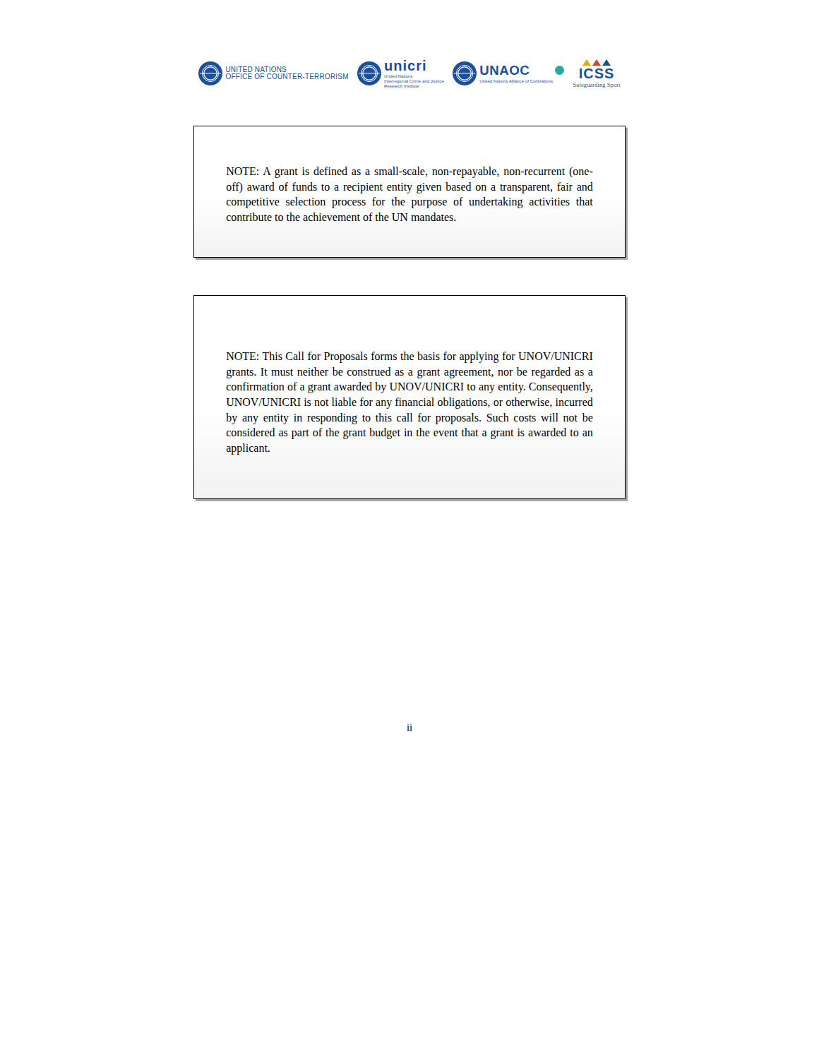UNITED NATIONS OFFICE OF COUNTER-TERRORISM
unicri
United Nations
Interregional Crime and Justice
Research Institute
UNAOC
United Nations Alliance of Civilizations
ICSS
Safeguarding Sport
NOTE: A grant is defined as a small-scale, non-repayable, non-recurrent (one-off) award of funds to a recipient entity given based on a transparent, fair and competitive selection process for the purpose of undertaking activities that contribute to the achievement of the UN mandates.
NOTE: This Call for Proposals forms the basis for applying for UNOV/UNICRI grants. It must neither be construed as a grant agreement, nor be regarded as a confirmation of a grant awarded by UNOV/UNICRI to any entity. Consequently, UNOV/UNICRI is not liable for any financial obligations, or otherwise, incurred by any entity in responding to this call for proposals. Such costs will not be considered as part of the grant budget in the event that a grant is awarded to an applicant.
ii